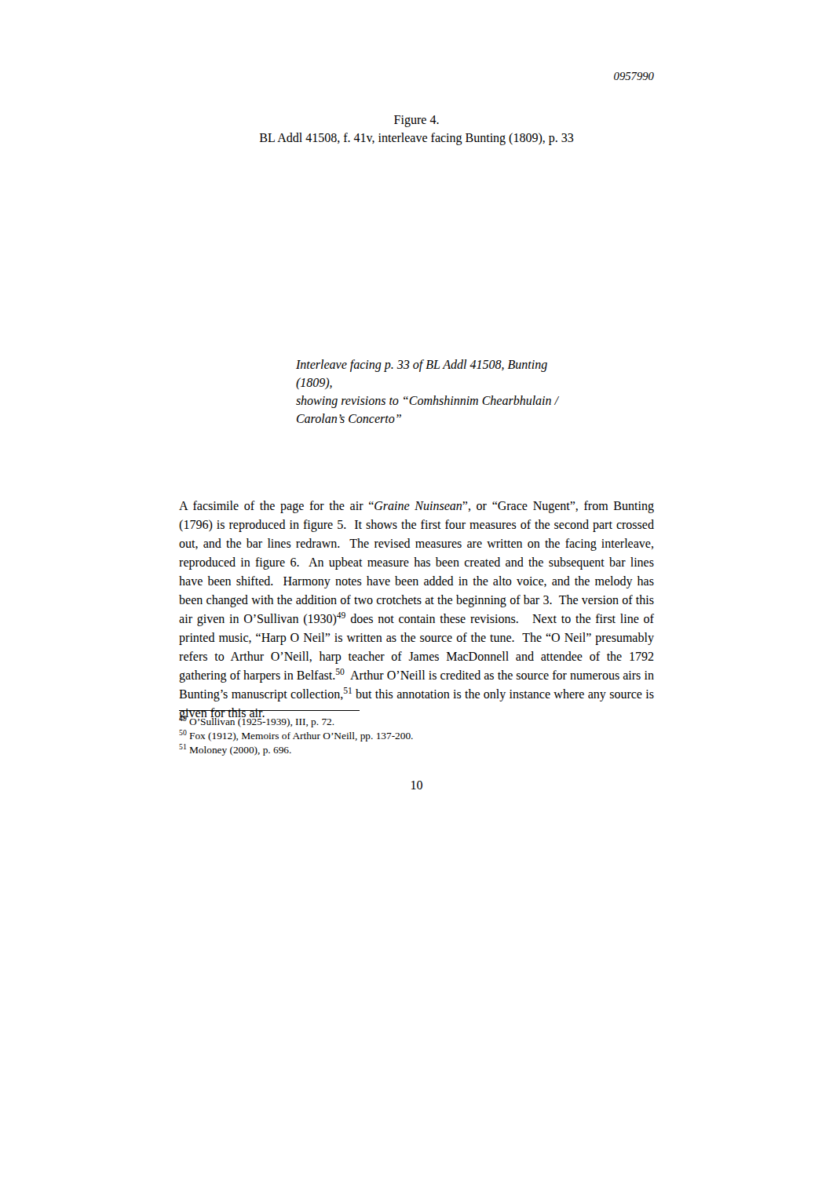0957990
Figure 4.
BL Addl 41508, f. 41v, interleave facing Bunting (1809), p. 33
Interleave facing p. 33 of BL Addl 41508, Bunting (1809),
showing revisions to “Comhshinnim Chearbhulain /
Carolan’s Concerto”
A facsimile of the page for the air “Graine Nuinsean”, or “Grace Nugent”, from Bunting (1796) is reproduced in figure 5. It shows the first four measures of the second part crossed out, and the bar lines redrawn. The revised measures are written on the facing interleave, reproduced in figure 6. An upbeat measure has been created and the subsequent bar lines have been shifted. Harmony notes have been added in the alto voice, and the melody has been changed with the addition of two crotchets at the beginning of bar 3. The version of this air given in O’Sullivan (1930)49 does not contain these revisions. Next to the first line of printed music, “Harp O Neil” is written as the source of the tune. The “O Neil” presumably refers to Arthur O’Neill, harp teacher of James MacDonnell and attendee of the 1792 gathering of harpers in Belfast.50 Arthur O’Neill is credited as the source for numerous airs in Bunting’s manuscript collection,51 but this annotation is the only instance where any source is given for this air.
49 O’Sullivan (1925-1939), III, p. 72.
50 Fox (1912), Memoirs of Arthur O’Neill, pp. 137-200.
51 Moloney (2000), p. 696.
10